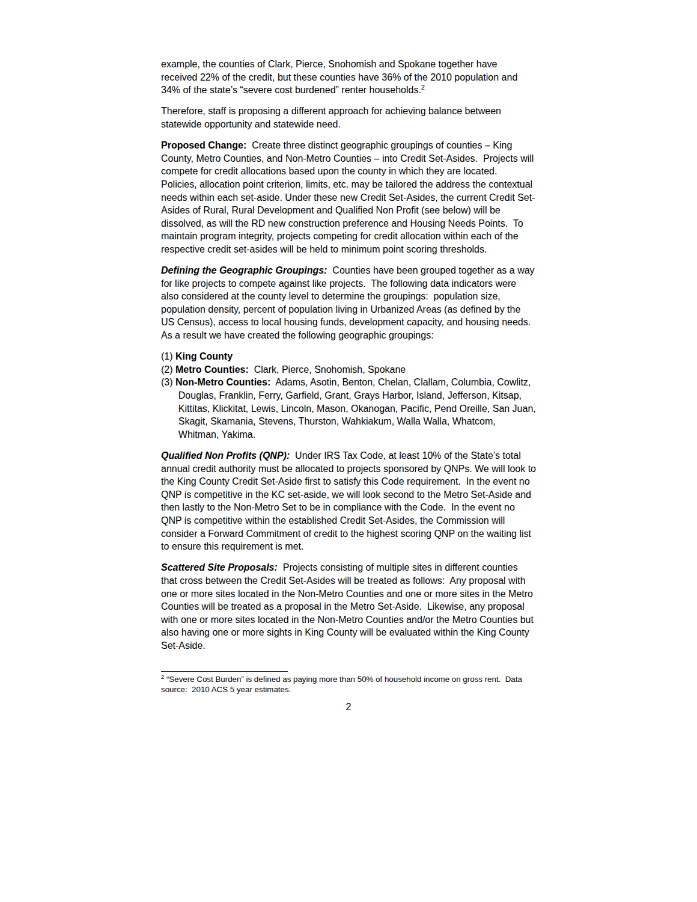example, the counties of Clark, Pierce, Snohomish and Spokane together have received 22% of the credit, but these counties have 36% of the 2010 population and 34% of the state’s “severe cost burdened” renter households.2
Therefore, staff is proposing a different approach for achieving balance between statewide opportunity and statewide need.
Proposed Change: Create three distinct geographic groupings of counties – King County, Metro Counties, and Non-Metro Counties – into Credit Set-Asides. Projects will compete for credit allocations based upon the county in which they are located. Policies, allocation point criterion, limits, etc. may be tailored the address the contextual needs within each set-aside. Under these new Credit Set-Asides, the current Credit Set-Asides of Rural, Rural Development and Qualified Non Profit (see below) will be dissolved, as will the RD new construction preference and Housing Needs Points. To maintain program integrity, projects competing for credit allocation within each of the respective credit set-asides will be held to minimum point scoring thresholds.
Defining the Geographic Groupings: Counties have been grouped together as a way for like projects to compete against like projects. The following data indicators were also considered at the county level to determine the groupings: population size, population density, percent of population living in Urbanized Areas (as defined by the US Census), access to local housing funds, development capacity, and housing needs. As a result we have created the following geographic groupings:
(1) King County
(2) Metro Counties: Clark, Pierce, Snohomish, Spokane
(3) Non-Metro Counties: Adams, Asotin, Benton, Chelan, Clallam, Columbia, Cowlitz, Douglas, Franklin, Ferry, Garfield, Grant, Grays Harbor, Island, Jefferson, Kitsap, Kittitas, Klickitat, Lewis, Lincoln, Mason, Okanogan, Pacific, Pend Oreille, San Juan, Skagit, Skamania, Stevens, Thurston, Wahkiakum, Walla Walla, Whatcom, Whitman, Yakima.
Qualified Non Profits (QNP): Under IRS Tax Code, at least 10% of the State’s total annual credit authority must be allocated to projects sponsored by QNPs. We will look to the King County Credit Set-Aside first to satisfy this Code requirement. In the event no QNP is competitive in the KC set-aside, we will look second to the Metro Set-Aside and then lastly to the Non-Metro Set to be in compliance with the Code. In the event no QNP is competitive within the established Credit Set-Asides, the Commission will consider a Forward Commitment of credit to the highest scoring QNP on the waiting list to ensure this requirement is met.
Scattered Site Proposals: Projects consisting of multiple sites in different counties that cross between the Credit Set-Asides will be treated as follows: Any proposal with one or more sites located in the Non-Metro Counties and one or more sites in the Metro Counties will be treated as a proposal in the Metro Set-Aside. Likewise, any proposal with one or more sites located in the Non-Metro Counties and/or the Metro Counties but also having one or more sights in King County will be evaluated within the King County Set-Aside.
2 “Severe Cost Burden” is defined as paying more than 50% of household income on gross rent. Data source: 2010 ACS 5 year estimates.
2